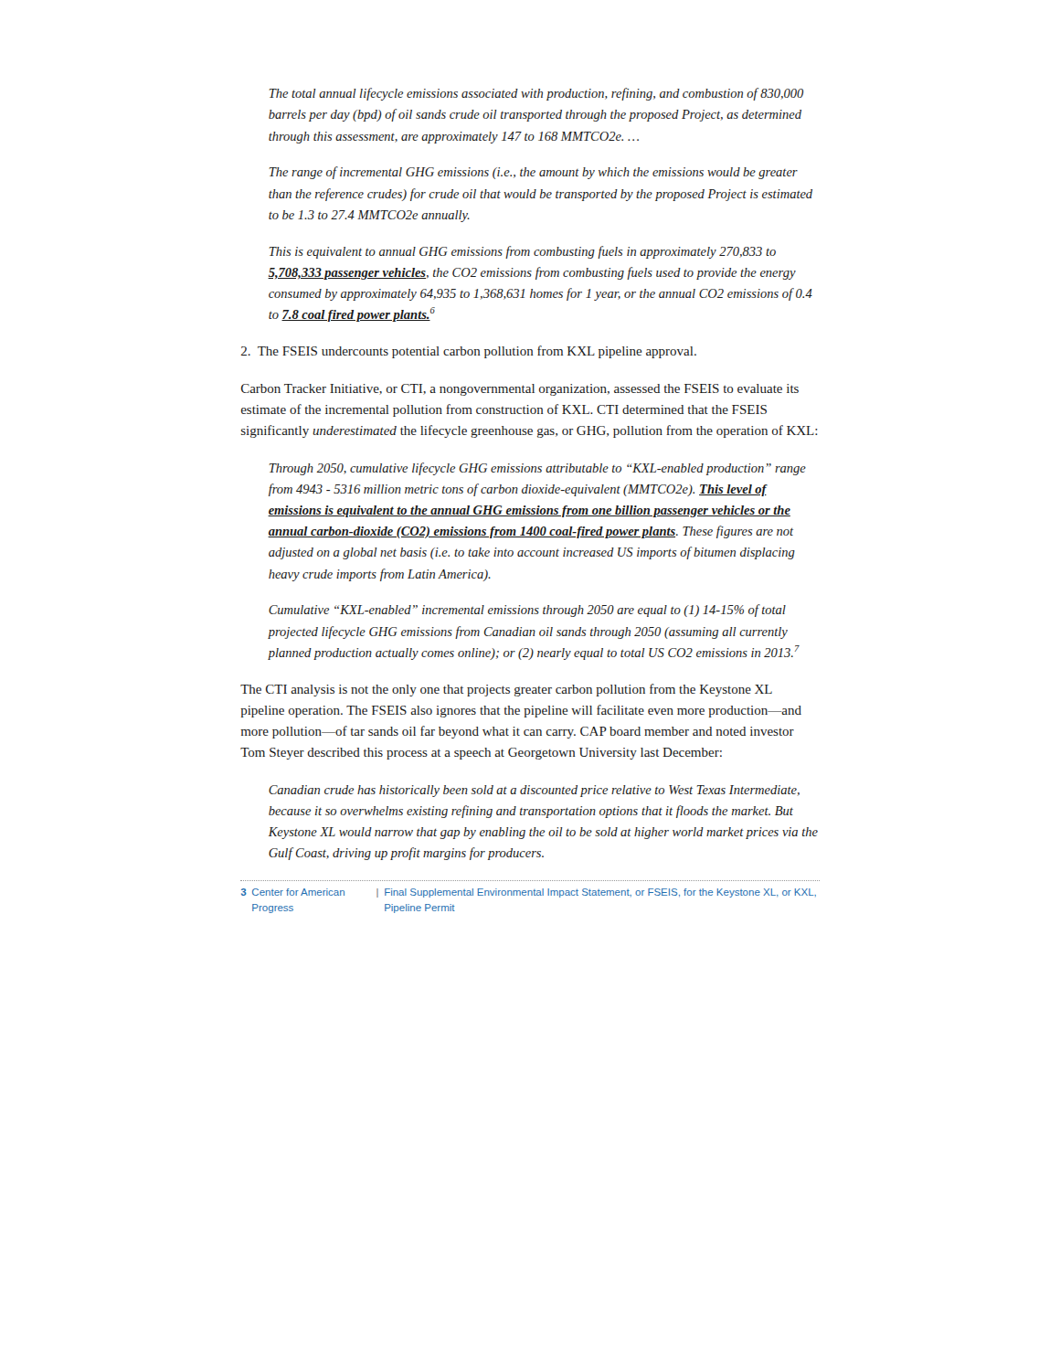The total annual lifecycle emissions associated with production, refining, and combustion of 830,000 barrels per day (bpd) of oil sands crude oil transported through the proposed Project, as determined through this assessment, are approximately 147 to 168 MMTCO2e. …
The range of incremental GHG emissions (i.e., the amount by which the emissions would be greater than the reference crudes) for crude oil that would be transported by the proposed Project is estimated to be 1.3 to 27.4 MMTCO2e annually.
This is equivalent to annual GHG emissions from combusting fuels in approximately 270,833 to 5,708,333 passenger vehicles, the CO2 emissions from combusting fuels used to provide the energy consumed by approximately 64,935 to 1,368,631 homes for 1 year, or the annual CO2 emissions of 0.4 to 7.8 coal fired power plants.6
2. The FSEIS undercounts potential carbon pollution from KXL pipeline approval.
Carbon Tracker Initiative, or CTI, a nongovernmental organization, assessed the FSEIS to evaluate its estimate of the incremental pollution from construction of KXL. CTI determined that the FSEIS significantly underestimated the lifecycle greenhouse gas, or GHG, pollution from the operation of KXL:
Through 2050, cumulative lifecycle GHG emissions attributable to “KXL-enabled production” range from 4943 - 5316 million metric tons of carbon dioxide-equivalent (MMTCO2e). This level of emissions is equivalent to the annual GHG emissions from one billion passenger vehicles or the annual carbon-dioxide (CO2) emissions from 1400 coal-fired power plants. These figures are not adjusted on a global net basis (i.e. to take into account increased US imports of bitumen displacing heavy crude imports from Latin America).
Cumulative “KXL-enabled” incremental emissions through 2050 are equal to (1) 14-15% of total projected lifecycle GHG emissions from Canadian oil sands through 2050 (assuming all currently planned production actually comes online); or (2) nearly equal to total US CO2 emissions in 2013.7
The CTI analysis is not the only one that projects greater carbon pollution from the Keystone XL pipeline operation. The FSEIS also ignores that the pipeline will facilitate even more production—and more pollution—of tar sands oil far beyond what it can carry. CAP board member and noted investor Tom Steyer described this process at a speech at Georgetown University last December:
Canadian crude has historically been sold at a discounted price relative to West Texas Intermediate, because it so overwhelms existing refining and transportation options that it floods the market. But Keystone XL would narrow that gap by enabling the oil to be sold at higher world market prices via the Gulf Coast, driving up profit margins for producers.
3 Center for American Progress | Final Supplemental Environmental Impact Statement, or FSEIS, for the Keystone XL, or KXL, Pipeline Permit